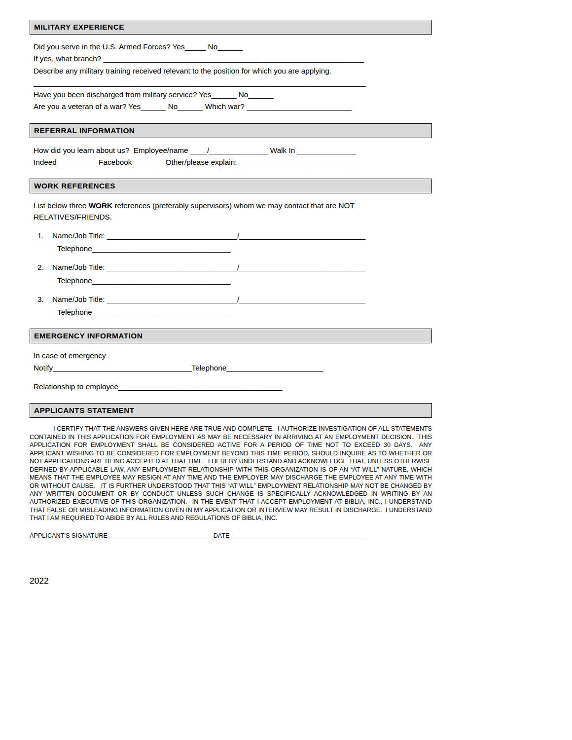MILITARY EXPERIENCE
Did you serve in the U.S. Armed Forces? Yes_____ No______
If yes, what branch? ______________________________________________________________
Describe any military training received relevant to the position for which you are applying.
_______________________________________________________________________________
Have you been discharged from military service? Yes______ No______
Are you a veteran of a war? Yes______ No______ Which war? _________________________
REFERRAL INFORMATION
How did you learn about us? Employee/name ____/______________ Walk In ______________
Indeed _________ Facebook ______ Other/please explain: ____________________________
WORK REFERENCES
List below three WORK references (preferably supervisors) whom we may contact that are NOT RELATIVES/FRIENDS.
1. Name/Job Title: _______________________________/______________________________
Telephone_________________________________
2. Name/Job Title: _______________________________/______________________________
Telephone_________________________________
3. Name/Job Title: _______________________________/______________________________
Telephone_________________________________
EMERGENCY INFORMATION
In case of emergency -
Notify_________________________________Telephone_______________________
Relationship to employee_______________________________________
APPLICANTS STATEMENT
I certify that the answers given here are true and complete. I authorize investigation of all statements contained in this application for employment as may be necessary in arriving at an employment decision. This application for employment shall be considered active for a period of time not to exceed 30 days. Any applicant wishing to be considered for employment beyond this time period, should inquire as to whether or not applications are being accepted at that time. I hereby understand and acknowledge that, unless otherwise defined by applicable law, any employment relationship with this organization is of an “at will” nature, which means that the employee may resign at any time and the employer may discharge the employee at any time with or without cause. It is further understood that this “at will” employment relationship may not be changed by any written document or by conduct unless such change is specifically acknowledged in writing by an authorized executive of this organization. In the event that I accept employment at Biblia, Inc., I understand that false or misleading information given in my application or interview may result in discharge. I understand that I am required to abide by all rules and regulations of Biblia, Inc.
Applicant’s Signature______________________________ Date ______________________________________
2022